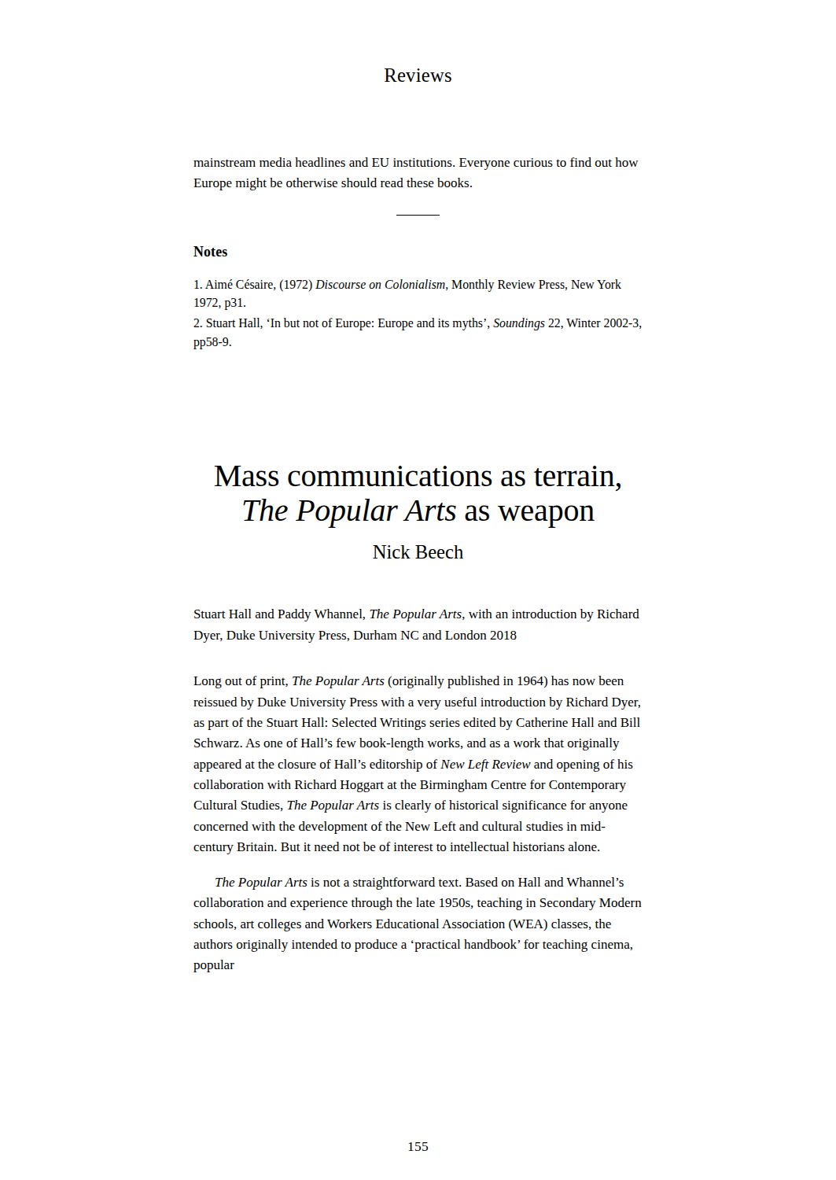Reviews
mainstream media headlines and EU institutions. Everyone curious to find out how Europe might be otherwise should read these books.
Notes
1. Aimé Césaire, (1972) Discourse on Colonialism, Monthly Review Press, New York 1972, p31.
2. Stuart Hall, ‘In but not of Europe: Europe and its myths’, Soundings 22, Winter 2002-3, pp58-9.
Mass communications as terrain,
The Popular Arts as weapon
Nick Beech
Stuart Hall and Paddy Whannel, The Popular Arts, with an introduction by Richard Dyer, Duke University Press, Durham NC and London 2018
Long out of print, The Popular Arts (originally published in 1964) has now been reissued by Duke University Press with a very useful introduction by Richard Dyer, as part of the Stuart Hall: Selected Writings series edited by Catherine Hall and Bill Schwarz. As one of Hall’s few book-length works, and as a work that originally appeared at the closure of Hall’s editorship of New Left Review and opening of his collaboration with Richard Hoggart at the Birmingham Centre for Contemporary Cultural Studies, The Popular Arts is clearly of historical significance for anyone concerned with the development of the New Left and cultural studies in mid-century Britain. But it need not be of interest to intellectual historians alone.
The Popular Arts is not a straightforward text. Based on Hall and Whannel’s collaboration and experience through the late 1950s, teaching in Secondary Modern schools, art colleges and Workers Educational Association (WEA) classes, the authors originally intended to produce a ‘practical handbook’ for teaching cinema, popular
155